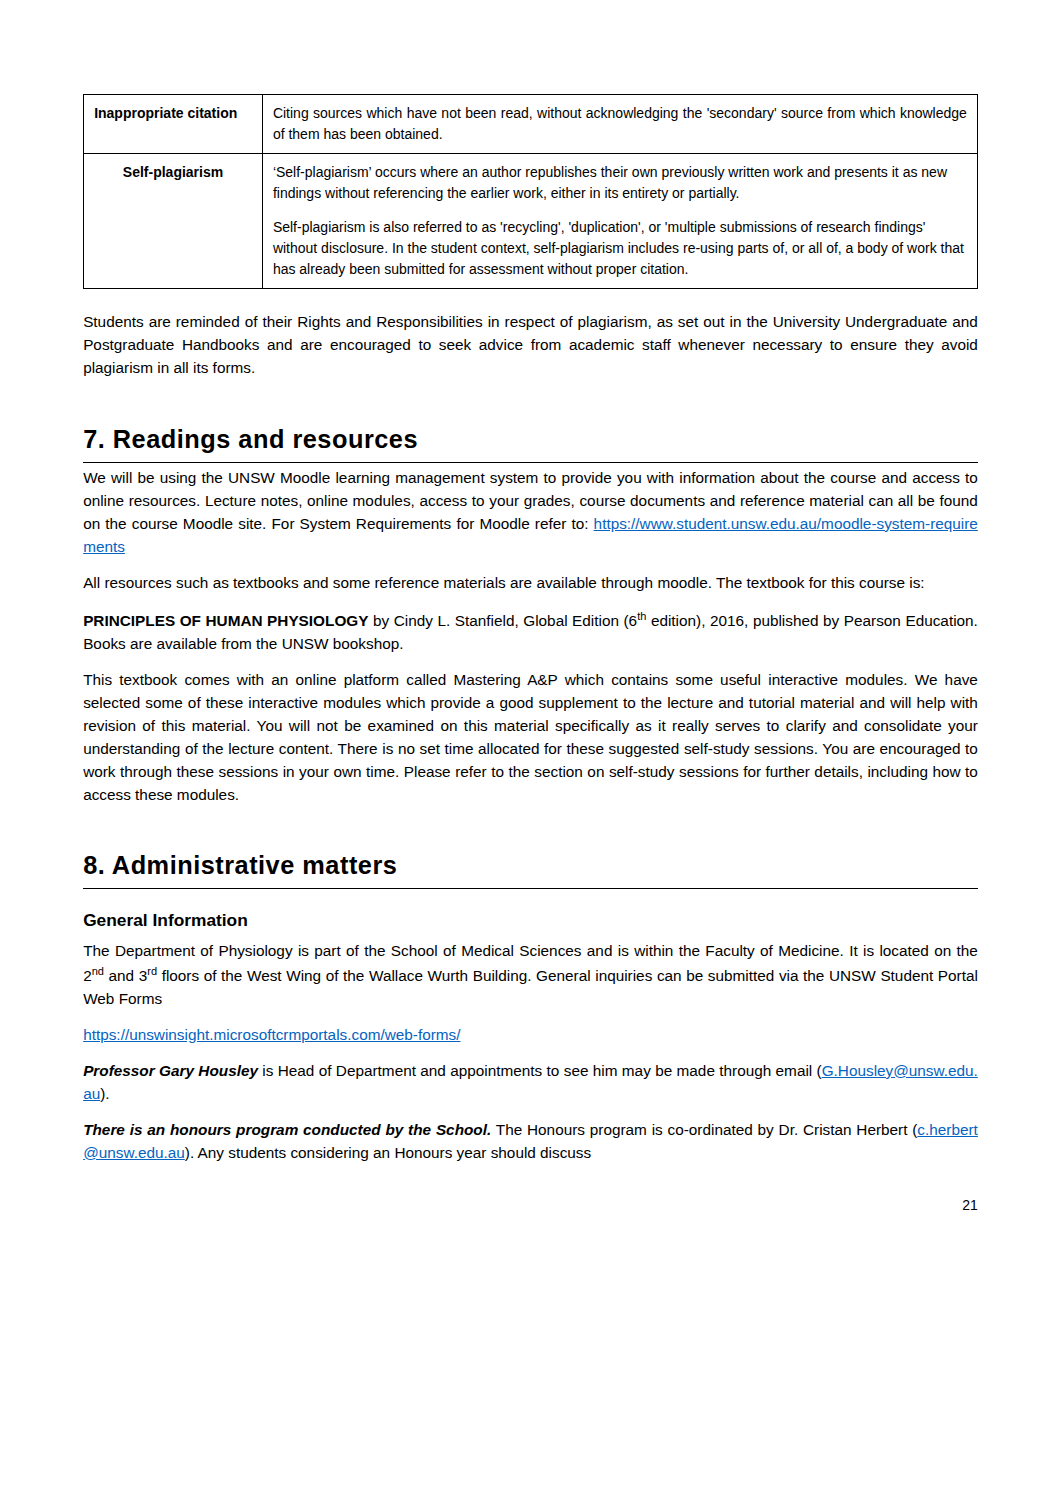| Inappropriate citation | Citing sources which have not been read, without acknowledging the 'secondary' source from which knowledge of them has been obtained. |
| Self-plagiarism | ‘Self-plagiarism’ occurs where an author republishes their own previously written work and presents it as new findings without referencing the earlier work, either in its entirety or partially. Self-plagiarism is also referred to as 'recycling', 'duplication', or 'multiple submissions of research findings' without disclosure. In the student context, self-plagiarism includes re-using parts of, or all of, a body of work that has already been submitted for assessment without proper citation. |
Students are reminded of their Rights and Responsibilities in respect of plagiarism, as set out in the University Undergraduate and Postgraduate Handbooks and are encouraged to seek advice from academic staff whenever necessary to ensure they avoid plagiarism in all its forms.
7. Readings and resources
We will be using the UNSW Moodle learning management system to provide you with information about the course and access to online resources. Lecture notes, online modules, access to your grades, course documents and reference material can all be found on the course Moodle site. For System Requirements for Moodle refer to: https://www.student.unsw.edu.au/moodle-system-requirements
All resources such as textbooks and some reference materials are available through moodle. The textbook for this course is:
PRINCIPLES OF HUMAN PHYSIOLOGY by Cindy L. Stanfield, Global Edition (6th edition), 2016, published by Pearson Education. Books are available from the UNSW bookshop.
This textbook comes with an online platform called Mastering A&P which contains some useful interactive modules. We have selected some of these interactive modules which provide a good supplement to the lecture and tutorial material and will help with revision of this material. You will not be examined on this material specifically as it really serves to clarify and consolidate your understanding of the lecture content. There is no set time allocated for these suggested self-study sessions. You are encouraged to work through these sessions in your own time. Please refer to the section on self-study sessions for further details, including how to access these modules.
8. Administrative matters
General Information
The Department of Physiology is part of the School of Medical Sciences and is within the Faculty of Medicine. It is located on the 2nd and 3rd floors of the West Wing of the Wallace Wurth Building. General inquiries can be submitted via the UNSW Student Portal Web Forms
https://unswinsight.microsoftcrmportals.com/web-forms/
Professor Gary Housley is Head of Department and appointments to see him may be made through email (G.Housley@unsw.edu.au).
There is an honours program conducted by the School. The Honours program is co-ordinated by Dr. Cristan Herbert (c.herbert@unsw.edu.au). Any students considering an Honours year should discuss
21